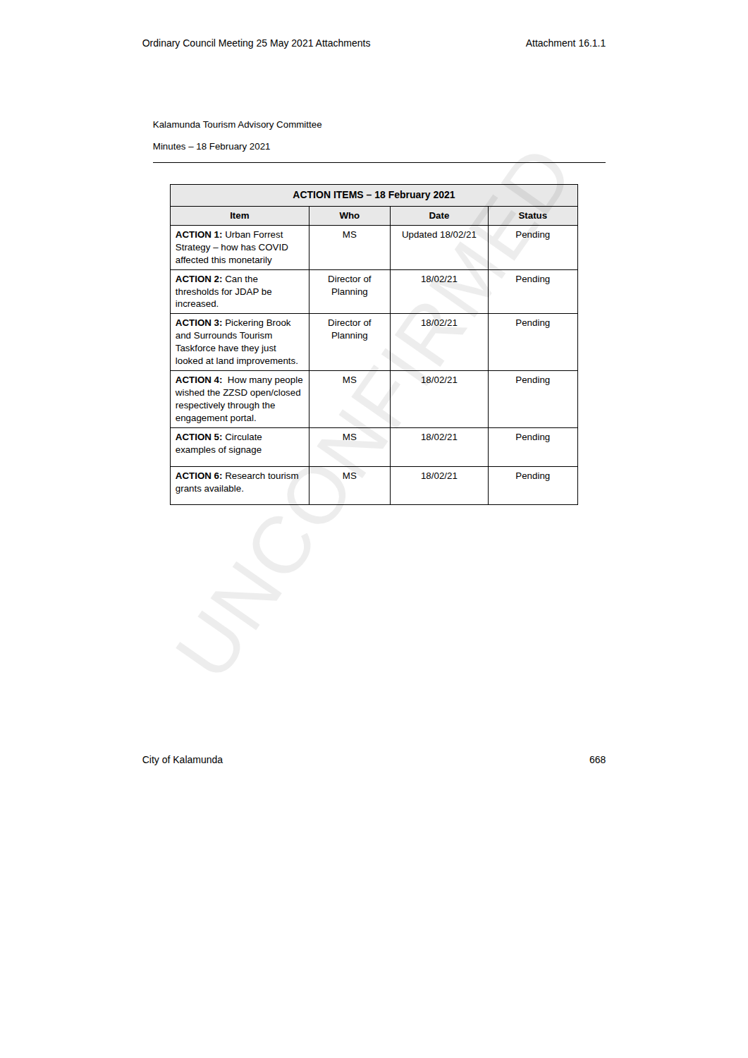Ordinary Council Meeting 25 May 2021 Attachments
Attachment 16.1.1
Kalamunda Tourism Advisory Committee
Minutes – 18 February 2021
| ACTION ITEMS – 18 February 2021 |
| --- |
| Item | Who | Date | Status |
| ACTION 1: Urban Forrest Strategy – how has COVID affected this monetarily | MS | Updated 18/02/21 | Pending |
| ACTION 2: Can the thresholds for JDAP be increased. | Director of Planning | 18/02/21 | Pending |
| ACTION 3: Pickering Brook and Surrounds Tourism Taskforce have they just looked at land improvements. | Director of Planning | 18/02/21 | Pending |
| ACTION 4: How many people wished the ZZSD open/closed respectively through the engagement portal. | MS | 18/02/21 | Pending |
| ACTION 5: Circulate examples of signage | MS | 18/02/21 | Pending |
| ACTION 6: Research tourism grants available. | MS | 18/02/21 | Pending |
UNCONFIRMED
City of Kalamunda
668